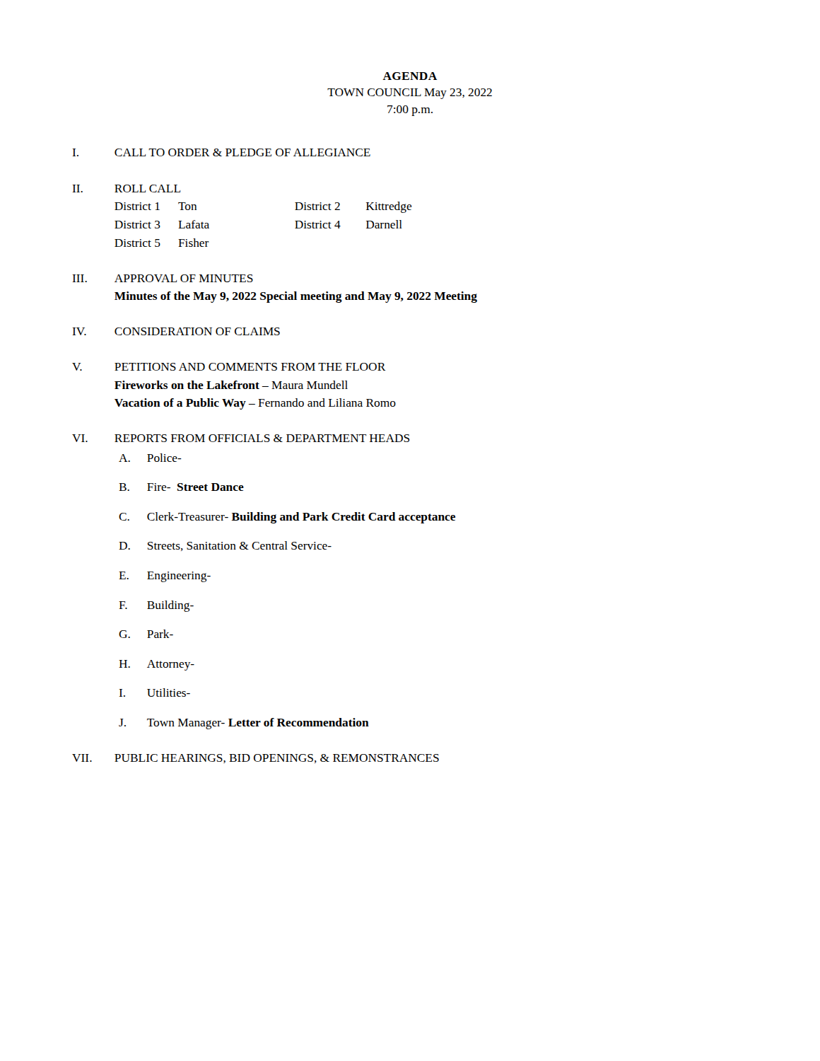AGENDA
TOWN COUNCIL May 23, 2022
7:00 p.m.
CALL TO ORDER & PLEDGE OF ALLEGIANCE
ROLL CALL
District 1 Ton District 2 Kittredge District 3 Lafata District 4 Darnell District 5 Fisher
APPROVAL OF MINUTES
Minutes of the May 9, 2022 Special meeting and May 9, 2022 Meeting
CONSIDERATION OF CLAIMS
PETITIONS AND COMMENTS FROM THE FLOOR
Fireworks on the Lakefront – Maura Mundell
Vacation of a Public Way – Fernando and Liliana Romo
REPORTS FROM OFFICIALS & DEPARTMENT HEADS
A. Police-
B. Fire- Street Dance
C. Clerk-Treasurer- Building and Park Credit Card acceptance
D. Streets, Sanitation & Central Service-
E. Engineering-
F. Building-
G. Park-
H. Attorney-
I. Utilities-
J. Town Manager- Letter of Recommendation
PUBLIC HEARINGS, BID OPENINGS, & REMONSTRANCES